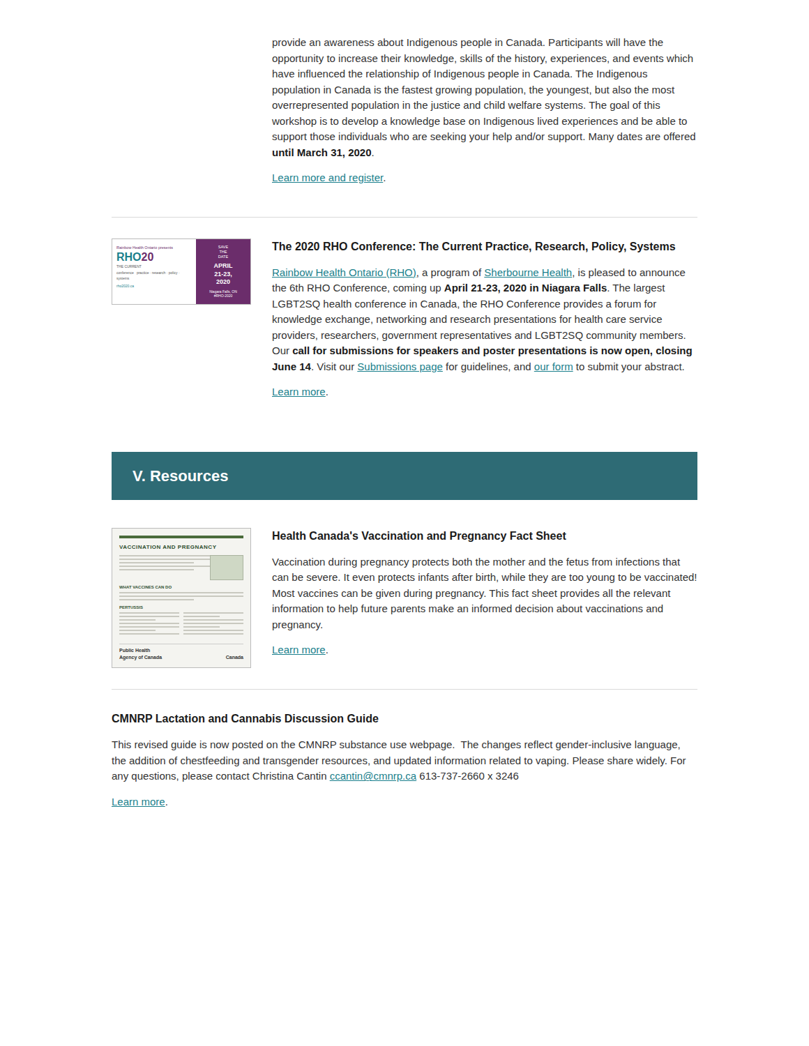provide an awareness about Indigenous people in Canada. Participants will have the opportunity to increase their knowledge, skills of the history, experiences, and events which have influenced the relationship of Indigenous people in Canada. The Indigenous population in Canada is the fastest growing population, the youngest, but also the most overrepresented population in the justice and child welfare systems. The goal of this workshop is to develop a knowledge base on Indigenous lived experiences and be able to support those individuals who are seeking your help and/or support. Many dates are offered until March 31, 2020.
Learn more and register.
Rainbow Health Ontario presents
RHO20
THE CURRENT
conference practice · research · policy · systems
rho2020.ca
SAVE
THE
DATE
APRIL
21-23,
2020
Niagara Falls, ON
#RHO-2020
The 2020 RHO Conference: The Current Practice, Research, Policy, Systems
Rainbow Health Ontario (RHO), a program of Sherbourne Health, is pleased to announce the 6th RHO Conference, coming up April 21-23, 2020 in Niagara Falls. The largest LGBT2SQ health conference in Canada, the RHO Conference provides a forum for knowledge exchange, networking and research presentations for health care service providers, researchers, government representatives and LGBT2SQ community members. Our call for submissions for speakers and poster presentations is now open, closing June 14. Visit our Submissions page for guidelines, and our form to submit your abstract.
Learn more.
V. Resources
VACCINATION AND PREGNANCY
WHAT VACCINES CAN DO
PERTUSSIS
Public Health
Agency of Canada
Canada
Health Canada's Vaccination and Pregnancy Fact Sheet
Vaccination during pregnancy protects both the mother and the fetus from infections that can be severe. It even protects infants after birth, while they are too young to be vaccinated! Most vaccines can be given during pregnancy. This fact sheet provides all the relevant information to help future parents make an informed decision about vaccinations and pregnancy.
Learn more.
CMNRP Lactation and Cannabis Discussion Guide
This revised guide is now posted on the CMNRP substance use webpage. The changes reflect gender-inclusive language, the addition of chestfeeding and transgender resources, and updated information related to vaping. Please share widely. For any questions, please contact Christina Cantin ccantin@cmnrp.ca 613-737-2660 x 3246
Learn more.